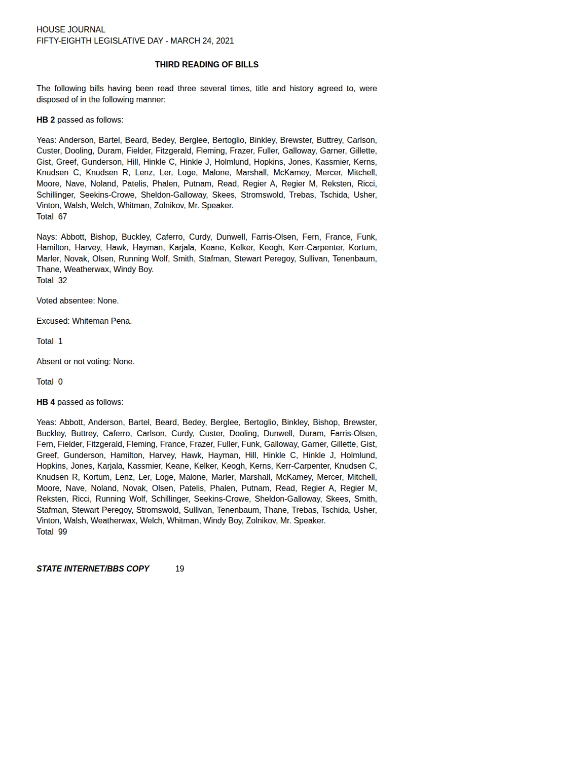HOUSE JOURNAL
FIFTY-EIGHTH LEGISLATIVE DAY - MARCH 24, 2021
THIRD READING OF BILLS
The following bills having been read three several times, title and history agreed to, were disposed of in the following manner:
HB 2 passed as follows:
Yeas: Anderson, Bartel, Beard, Bedey, Berglee, Bertoglio, Binkley, Brewster, Buttrey, Carlson, Custer, Dooling, Duram, Fielder, Fitzgerald, Fleming, Frazer, Fuller, Galloway, Garner, Gillette, Gist, Greef, Gunderson, Hill, Hinkle C, Hinkle J, Holmlund, Hopkins, Jones, Kassmier, Kerns, Knudsen C, Knudsen R, Lenz, Ler, Loge, Malone, Marshall, McKamey, Mercer, Mitchell, Moore, Nave, Noland, Patelis, Phalen, Putnam, Read, Regier A, Regier M, Reksten, Ricci, Schillinger, Seekins-Crowe, Sheldon-Galloway, Skees, Stromswold, Trebas, Tschida, Usher, Vinton, Walsh, Welch, Whitman, Zolnikov, Mr. Speaker.
Total 67
Nays: Abbott, Bishop, Buckley, Caferro, Curdy, Dunwell, Farris-Olsen, Fern, France, Funk, Hamilton, Harvey, Hawk, Hayman, Karjala, Keane, Kelker, Keogh, Kerr-Carpenter, Kortum, Marler, Novak, Olsen, Running Wolf, Smith, Stafman, Stewart Peregoy, Sullivan, Tenenbaum, Thane, Weatherwax, Windy Boy.
Total 32
Voted absentee: None.
Excused: Whiteman Pena.
Total 1
Absent or not voting: None.
Total 0
HB 4 passed as follows:
Yeas: Abbott, Anderson, Bartel, Beard, Bedey, Berglee, Bertoglio, Binkley, Bishop, Brewster, Buckley, Buttrey, Caferro, Carlson, Curdy, Custer, Dooling, Dunwell, Duram, Farris-Olsen, Fern, Fielder, Fitzgerald, Fleming, France, Frazer, Fuller, Funk, Galloway, Garner, Gillette, Gist, Greef, Gunderson, Hamilton, Harvey, Hawk, Hayman, Hill, Hinkle C, Hinkle J, Holmlund, Hopkins, Jones, Karjala, Kassmier, Keane, Kelker, Keogh, Kerns, Kerr-Carpenter, Knudsen C, Knudsen R, Kortum, Lenz, Ler, Loge, Malone, Marler, Marshall, McKamey, Mercer, Mitchell, Moore, Nave, Noland, Novak, Olsen, Patelis, Phalen, Putnam, Read, Regier A, Regier M, Reksten, Ricci, Running Wolf, Schillinger, Seekins-Crowe, Sheldon-Galloway, Skees, Smith, Stafman, Stewart Peregoy, Stromswold, Sullivan, Tenenbaum, Thane, Trebas, Tschida, Usher, Vinton, Walsh, Weatherwax, Welch, Whitman, Windy Boy, Zolnikov, Mr. Speaker.
Total 99
STATE INTERNET/BBS COPY 19